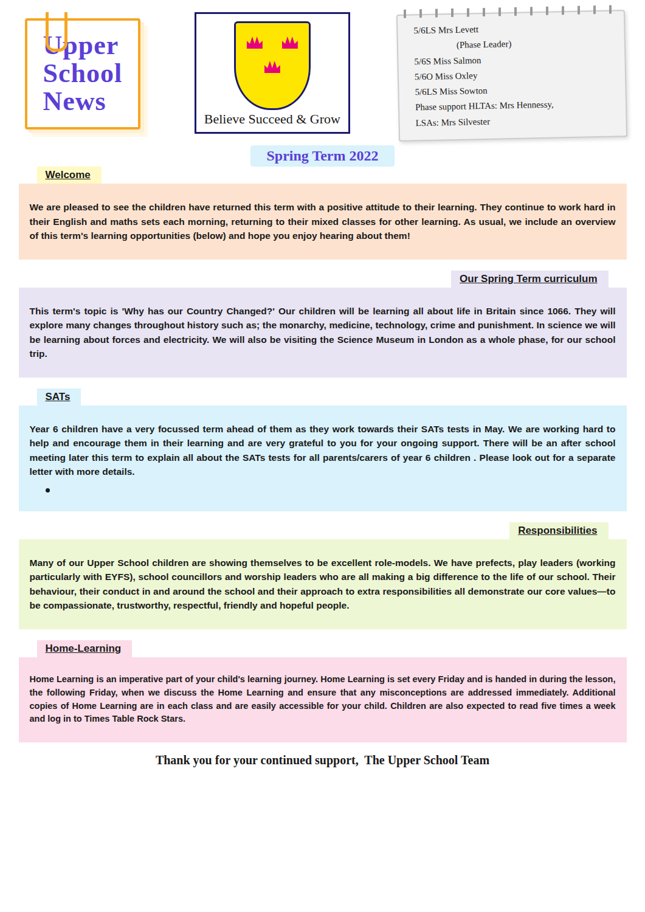Upper
School
News
Believe Succeed & Grow
5/6LS Mrs Levett
(Phase Leader)
5/6S Miss Salmon
5/6O Miss Oxley
5/6LS Miss Sowton
Phase support HLTAs: Mrs Hennessy,
LSAs: Mrs Silvester
Spring Term 2022
Welcome
We are pleased to see the children have returned this term with a positive attitude to their learning. They continue to work hard in their English and maths sets each morning, returning to their mixed classes for other learning. As usual, we include an overview of this term's learning opportunities (below) and hope you enjoy hearing about them!
Our Spring Term curriculum
This term's topic is 'Why has our Country Changed?' Our children will be learning all about life in Britain since 1066. They will explore many changes throughout history such as; the monarchy, medicine, technology, crime and punishment. In science we will be learning about forces and electricity. We will also be visiting the Science Museum in London as a whole phase, for our school trip.
SATs
Year 6 children have a very focussed term ahead of them as they work towards their SATs tests in May. We are working hard to help and encourage them in their learning and are very grateful to you for your ongoing support. There will be an after school meeting later this term to explain all about the SATs tests for all parents/carers of year 6 children . Please look out for a separate letter with more details.
Responsibilities
Many of our Upper School children are showing themselves to be excellent role-models. We have prefects, play leaders (working particularly with EYFS), school councillors and worship leaders who are all making a big difference to the life of our school. Their behaviour, their conduct in and around the school and their approach to extra responsibilities all demonstrate our core values—to be compassionate, trustworthy, respectful, friendly and hopeful people.
Home-Learning
Home Learning is an imperative part of your child's learning journey. Home Learning is set every Friday and is handed in during the lesson, the following Friday, when we discuss the Home Learning and ensure that any misconceptions are addressed immediately. Additional copies of Home Learning are in each class and are easily accessible for your child. Children are also expected to read five times a week and log in to Times Table Rock Stars.
Thank you for your continued support, The Upper School Team